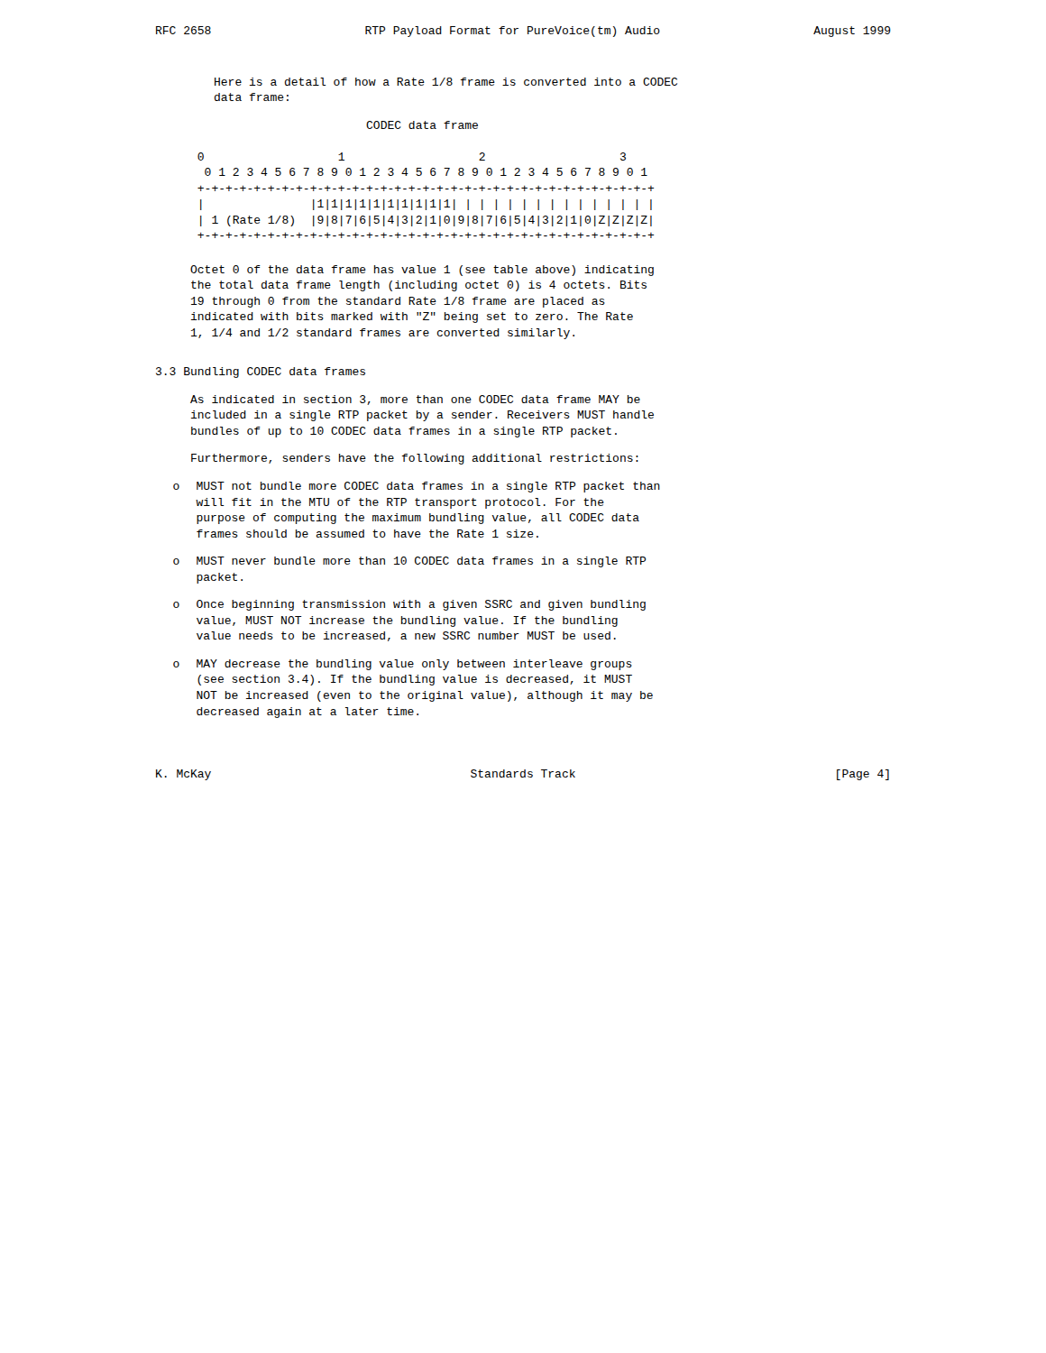RFC 2658 RTP Payload Format for PureVoice(tm) Audio August 1999
Here is a detail of how a Rate 1/8 frame is converted into a CODEC
data frame:
                              CODEC data frame

      0                   1                   2                   3
       0 1 2 3 4 5 6 7 8 9 0 1 2 3 4 5 6 7 8 9 0 1 2 3 4 5 6 7 8 9 0 1
      +-+-+-+-+-+-+-+-+-+-+-+-+-+-+-+-+-+-+-+-+-+-+-+-+-+-+-+-+-+-+-+-+
      |               |1|1|1|1|1|1|1|1|1|1| | | | | | | | | | | | | | |
      | 1 (Rate 1/8)  |9|8|7|6|5|4|3|2|1|0|9|8|7|6|5|4|3|2|1|0|Z|Z|Z|Z|
      +-+-+-+-+-+-+-+-+-+-+-+-+-+-+-+-+-+-+-+-+-+-+-+-+-+-+-+-+-+-+-+-+
Octet 0 of the data frame has value 1 (see table above) indicating
the total data frame length (including octet 0) is 4 octets. Bits
19 through 0 from the standard Rate 1/8 frame are placed as
indicated with bits marked with "Z" being set to zero. The Rate
1, 1/4 and 1/2 standard frames are converted similarly.
3.3 Bundling CODEC data frames
As indicated in section 3, more than one CODEC data frame MAY be
included in a single RTP packet by a sender. Receivers MUST handle
bundles of up to 10 CODEC data frames in a single RTP packet.
Furthermore, senders have the following additional restrictions:
MUST not bundle more CODEC data frames in a single RTP packet than
will fit in the MTU of the RTP transport protocol. For the
purpose of computing the maximum bundling value, all CODEC data
frames should be assumed to have the Rate 1 size.
MUST never bundle more than 10 CODEC data frames in a single RTP
packet.
Once beginning transmission with a given SSRC and given bundling
value, MUST NOT increase the bundling value. If the bundling
value needs to be increased, a new SSRC number MUST be used.
MAY decrease the bundling value only between interleave groups
(see section 3.4). If the bundling value is decreased, it MUST
NOT be increased (even to the original value), although it may be
decreased again at a later time.
K. McKay Standards Track [Page 4]